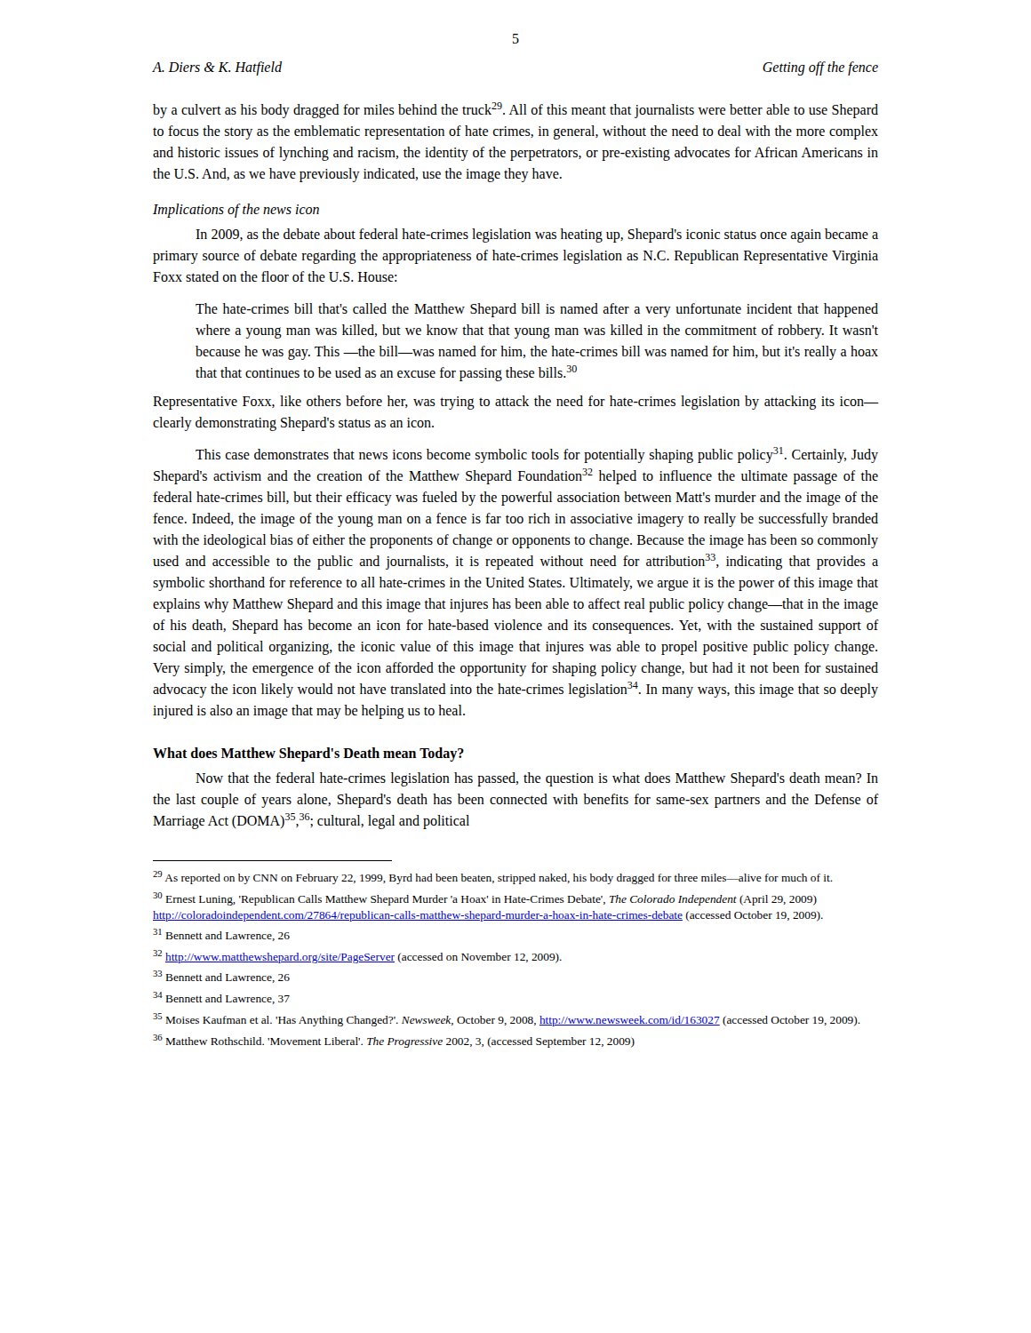5
A. Diers & K. Hatfield Getting off the fence
by a culvert as his body dragged for miles behind the truck29. All of this meant that journalists were better able to use Shepard to focus the story as the emblematic representation of hate crimes, in general, without the need to deal with the more complex and historic issues of lynching and racism, the identity of the perpetrators, or pre-existing advocates for African Americans in the U.S. And, as we have previously indicated, use the image they have.
Implications of the news icon
In 2009, as the debate about federal hate-crimes legislation was heating up, Shepard's iconic status once again became a primary source of debate regarding the appropriateness of hate-crimes legislation as N.C. Republican Representative Virginia Foxx stated on the floor of the U.S. House:
The hate-crimes bill that's called the Matthew Shepard bill is named after a very unfortunate incident that happened where a young man was killed, but we know that that young man was killed in the commitment of robbery. It wasn't because he was gay. This —the bill—was named for him, the hate-crimes bill was named for him, but it's really a hoax that that continues to be used as an excuse for passing these bills.30
Representative Foxx, like others before her, was trying to attack the need for hate-crimes legislation by attacking its icon—clearly demonstrating Shepard's status as an icon.
This case demonstrates that news icons become symbolic tools for potentially shaping public policy31. Certainly, Judy Shepard's activism and the creation of the Matthew Shepard Foundation32 helped to influence the ultimate passage of the federal hate-crimes bill, but their efficacy was fueled by the powerful association between Matt's murder and the image of the fence. Indeed, the image of the young man on a fence is far too rich in associative imagery to really be successfully branded with the ideological bias of either the proponents of change or opponents to change. Because the image has been so commonly used and accessible to the public and journalists, it is repeated without need for attribution33, indicating that provides a symbolic shorthand for reference to all hate-crimes in the United States. Ultimately, we argue it is the power of this image that explains why Matthew Shepard and this image that injures has been able to affect real public policy change—that in the image of his death, Shepard has become an icon for hate-based violence and its consequences. Yet, with the sustained support of social and political organizing, the iconic value of this image that injures was able to propel positive public policy change. Very simply, the emergence of the icon afforded the opportunity for shaping policy change, but had it not been for sustained advocacy the icon likely would not have translated into the hate-crimes legislation34. In many ways, this image that so deeply injured is also an image that may be helping us to heal.
What does Matthew Shepard's Death mean Today?
Now that the federal hate-crimes legislation has passed, the question is what does Matthew Shepard's death mean? In the last couple of years alone, Shepard's death has been connected with benefits for same-sex partners and the Defense of Marriage Act (DOMA)35,36; cultural, legal and political
29 As reported on by CNN on February 22, 1999, Byrd had been beaten, stripped naked, his body dragged for three miles—alive for much of it.
30 Ernest Luning, 'Republican Calls Matthew Shepard Murder 'a Hoax' in Hate-Crimes Debate', The Colorado Independent (April 29, 2009) http://coloradoindependent.com/27864/republican-calls-matthew-shepard-murder-a-hoax-in-hate-crimes-debate (accessed October 19, 2009).
31 Bennett and Lawrence, 26
32 http://www.matthewshepard.org/site/PageServer (accessed on November 12, 2009).
33 Bennett and Lawrence, 26
34 Bennett and Lawrence, 37
35 Moises Kaufman et al. 'Has Anything Changed?'. Newsweek, October 9, 2008, http://www.newsweek.com/id/163027 (accessed October 19, 2009).
36 Matthew Rothschild. 'Movement Liberal'. The Progressive 2002, 3, (accessed September 12, 2009)